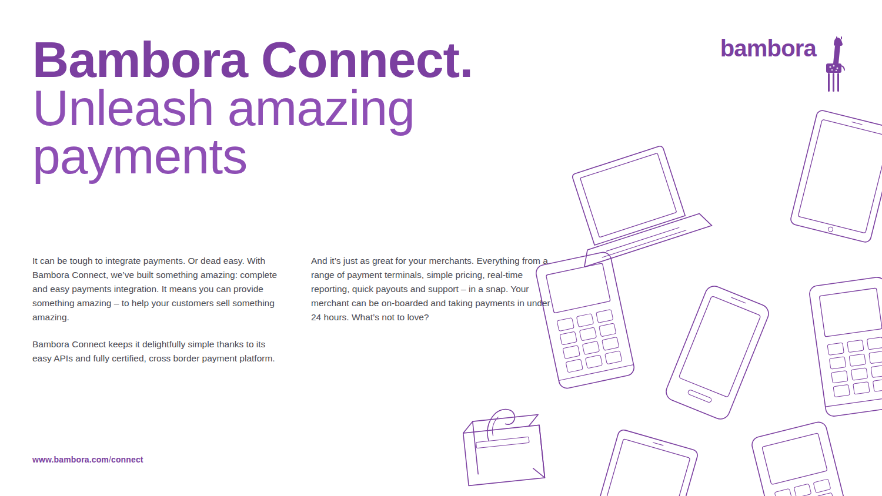bambora
Bambora Connect. Unleash amazing payments
It can be tough to integrate payments. Or dead easy. With Bambora Connect, we’ve built something amazing: complete and easy payments integration. It means you can provide something amazing – to help your customers sell something amazing.
Bambora Connect keeps it delightfully simple thanks to its easy APIs and fully certified, cross border payment platform.
And it’s just as great for your merchants. Everything from a range of payment terminals, simple pricing, real-time reporting, quick payouts and support – in a snap. Your merchant can be on-boarded and taking payments in under 24 hours. What’s not to love?
www.bambora.com/connect